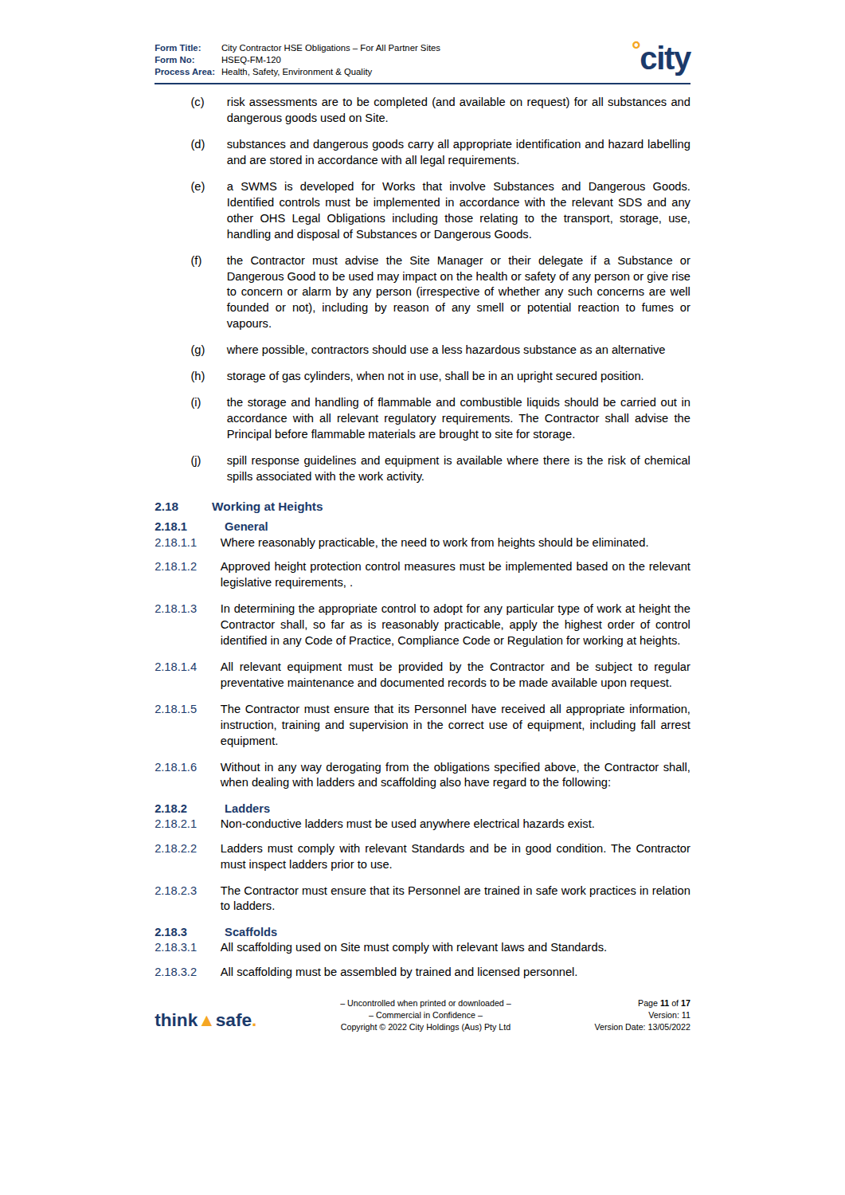| Form Title: | City Contractor HSE Obligations – For All Partner Sites |
| Form No: | HSEQ-FM-120 |
| Process Area: | Health, Safety, Environment & Quality |
°city
(c) risk assessments are to be completed (and available on request) for all substances and dangerous goods used on Site.
(d) substances and dangerous goods carry all appropriate identification and hazard labelling and are stored in accordance with all legal requirements.
(e) a SWMS is developed for Works that involve Substances and Dangerous Goods. Identified controls must be implemented in accordance with the relevant SDS and any other OHS Legal Obligations including those relating to the transport, storage, use, handling and disposal of Substances or Dangerous Goods.
(f) the Contractor must advise the Site Manager or their delegate if a Substance or Dangerous Good to be used may impact on the health or safety of any person or give rise to concern or alarm by any person (irrespective of whether any such concerns are well founded or not), including by reason of any smell or potential reaction to fumes or vapours.
(g) where possible, contractors should use a less hazardous substance as an alternative
(h) storage of gas cylinders, when not in use, shall be in an upright secured position.
(i) the storage and handling of flammable and combustible liquids should be carried out in accordance with all relevant regulatory requirements. The Contractor shall advise the Principal before flammable materials are brought to site for storage.
(j) spill response guidelines and equipment is available where there is the risk of chemical spills associated with the work activity.
2.18 Working at Heights
2.18.1 General
2.18.1.1 Where reasonably practicable, the need to work from heights should be eliminated.
2.18.1.2 Approved height protection control measures must be implemented based on the relevant legislative requirements, .
2.18.1.3 In determining the appropriate control to adopt for any particular type of work at height the Contractor shall, so far as is reasonably practicable, apply the highest order of control identified in any Code of Practice, Compliance Code or Regulation for working at heights.
2.18.1.4 All relevant equipment must be provided by the Contractor and be subject to regular preventative maintenance and documented records to be made available upon request.
2.18.1.5 The Contractor must ensure that its Personnel have received all appropriate information, instruction, training and supervision in the correct use of equipment, including fall arrest equipment.
2.18.1.6 Without in any way derogating from the obligations specified above, the Contractor shall, when dealing with ladders and scaffolding also have regard to the following:
2.18.2 Ladders
2.18.2.1 Non-conductive ladders must be used anywhere electrical hazards exist.
2.18.2.2 Ladders must comply with relevant Standards and be in good condition. The Contractor must inspect ladders prior to use.
2.18.2.3 The Contractor must ensure that its Personnel are trained in safe work practices in relation to ladders.
2.18.3 Scaffolds
2.18.3.1 All scaffolding used on Site must comply with relevant laws and Standards.
2.18.3.2 All scaffolding must be assembled by trained and licensed personnel.
think▲safe.
– Uncontrolled when printed or downloaded –
– Commercial in Confidence –
Copyright © 2022 City Holdings (Aus) Pty Ltd
Page 11 of 17
Version: 11
Version Date: 13/05/2022